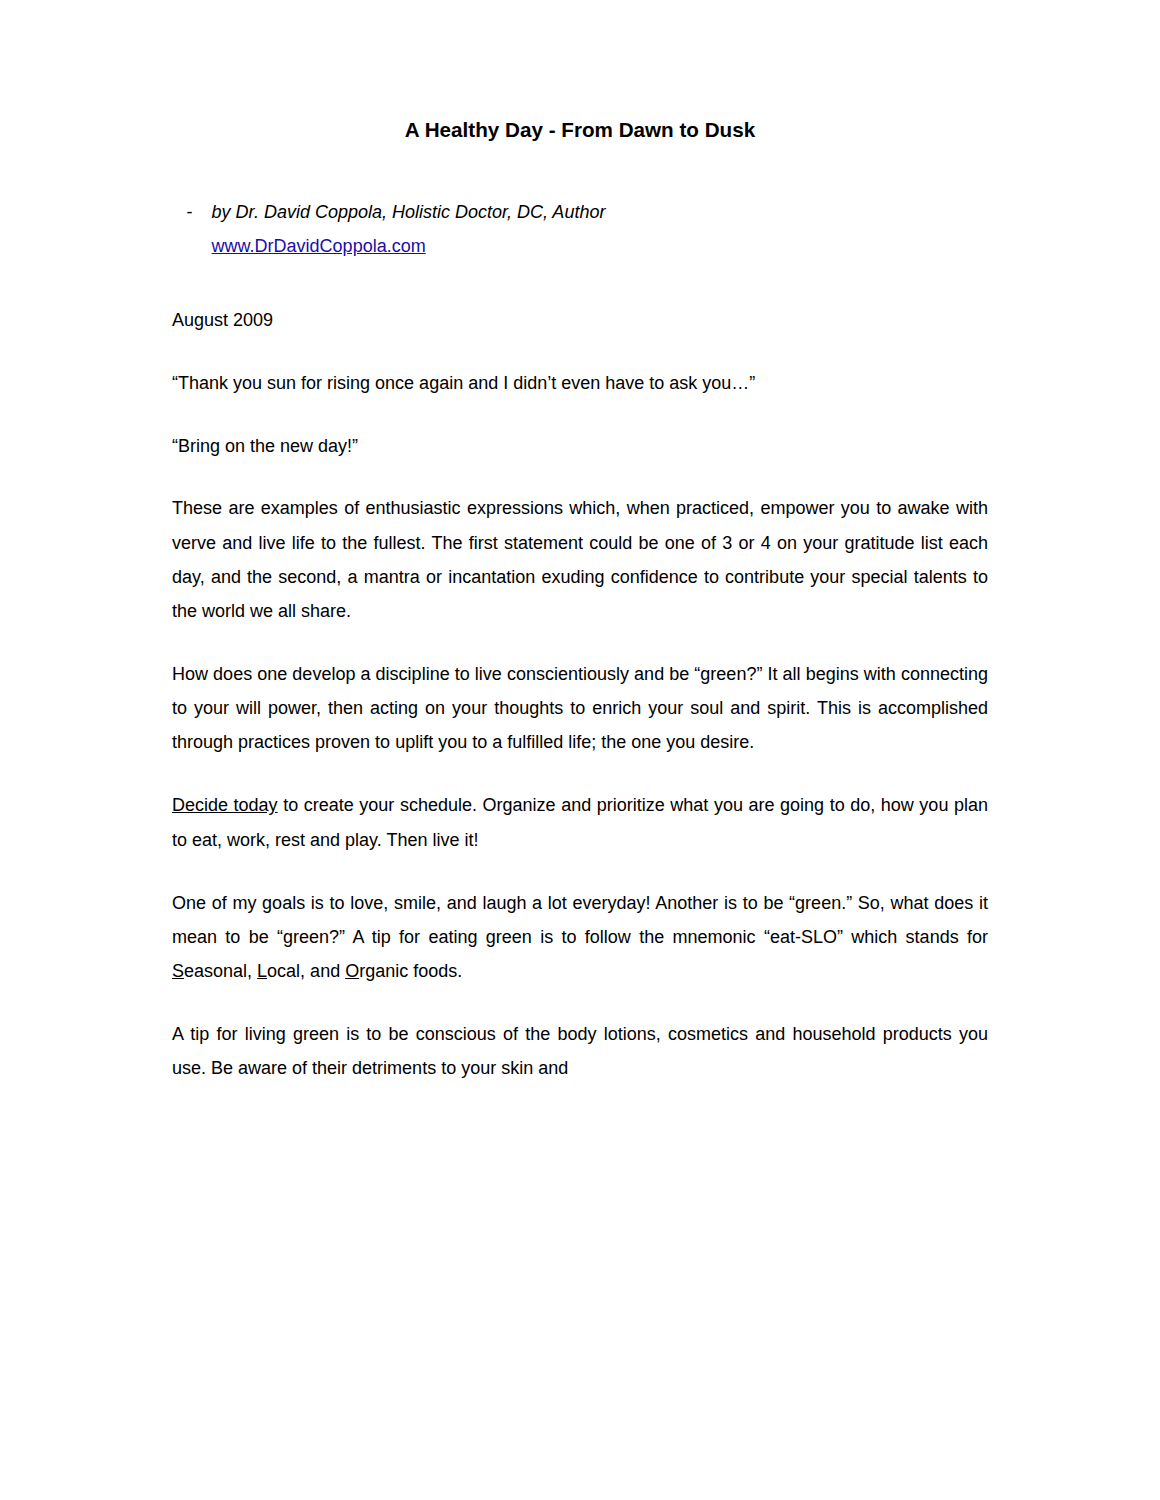A Healthy Day - From Dawn to Dusk
by Dr. David Coppola, Holistic Doctor, DC, Author
www.DrDavidCoppola.com
August 2009
“Thank you sun for rising once again and I didn’t even have to ask you…”
“Bring on the new day!”
These are examples of enthusiastic expressions which, when practiced, empower you to awake with verve and live life to the fullest. The first statement could be one of 3 or 4 on your gratitude list each day, and the second, a mantra or incantation exuding confidence to contribute your special talents to the world we all share.
How does one develop a discipline to live conscientiously and be “green?” It all begins with connecting to your will power, then acting on your thoughts to enrich your soul and spirit. This is accomplished through practices proven to uplift you to a fulfilled life; the one you desire.
Decide today to create your schedule. Organize and prioritize what you are going to do, how you plan to eat, work, rest and play. Then live it!
One of my goals is to love, smile, and laugh a lot everyday! Another is to be “green.” So, what does it mean to be “green?” A tip for eating green is to follow the mnemonic “eat-SLO” which stands for Seasonal, Local, and Organic foods.
A tip for living green is to be conscious of the body lotions, cosmetics and household products you use. Be aware of their detriments to your skin and